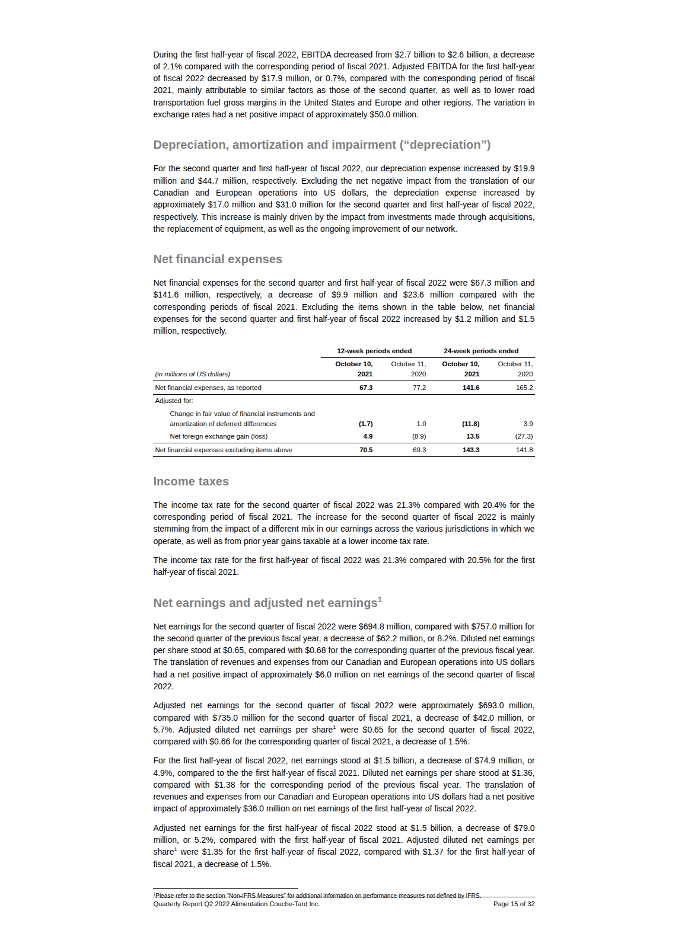During the first half-year of fiscal 2022, EBITDA decreased from $2.7 billion to $2.6 billion, a decrease of 2.1% compared with the corresponding period of fiscal 2021. Adjusted EBITDA for the first half-year of fiscal 2022 decreased by $17.9 million, or 0.7%, compared with the corresponding period of fiscal 2021, mainly attributable to similar factors as those of the second quarter, as well as to lower road transportation fuel gross margins in the United States and Europe and other regions. The variation in exchange rates had a net positive impact of approximately $50.0 million.
Depreciation, amortization and impairment (“depreciation”)
For the second quarter and first half-year of fiscal 2022, our depreciation expense increased by $19.9 million and $44.7 million, respectively. Excluding the net negative impact from the translation of our Canadian and European operations into US dollars, the depreciation expense increased by approximately $17.0 million and $31.0 million for the second quarter and first half-year of fiscal 2022, respectively. This increase is mainly driven by the impact from investments made through acquisitions, the replacement of equipment, as well as the ongoing improvement of our network.
Net financial expenses
Net financial expenses for the second quarter and first half-year of fiscal 2022 were $67.3 million and $141.6 million, respectively, a decrease of $9.9 million and $23.6 million compared with the corresponding periods of fiscal 2021. Excluding the items shown in the table below, net financial expenses for the second quarter and first half-year of fiscal 2022 increased by $1.2 million and $1.5 million, respectively.
| | 12-week periods ended | 24-week periods ended |
| (in millions of US dollars) | October 10, 2021 | October 11, 2020 | October 10, 2021 | October 11, 2020 |
| Net financial expenses, as reported | 67.3 | 77.2 | 141.6 | 165.2 |
| Adjusted for: | | | | |
| Change in fair value of financial instruments and amortization of deferred differences | (1.7) | 1.0 | (11.8) | 3.9 |
| Net foreign exchange gain (loss) | 4.9 | (8.9) | 13.5 | (27.3) |
| Net financial expenses excluding items above | 70.5 | 69.3 | 143.3 | 141.8 |
Income taxes
The income tax rate for the second quarter of fiscal 2022 was 21.3% compared with 20.4% for the corresponding period of fiscal 2021. The increase for the second quarter of fiscal 2022 is mainly stemming from the impact of a different mix in our earnings across the various jurisdictions in which we operate, as well as from prior year gains taxable at a lower income tax rate.
The income tax rate for the first half-year of fiscal 2022 was 21.3% compared with 20.5% for the first half-year of fiscal 2021.
Net earnings and adjusted net earnings1
Net earnings for the second quarter of fiscal 2022 were $694.8 million, compared with $757.0 million for the second quarter of the previous fiscal year, a decrease of $62.2 million, or 8.2%. Diluted net earnings per share stood at $0.65, compared with $0.68 for the corresponding quarter of the previous fiscal year. The translation of revenues and expenses from our Canadian and European operations into US dollars had a net positive impact of approximately $6.0 million on net earnings of the second quarter of fiscal 2022.
Adjusted net earnings for the second quarter of fiscal 2022 were approximately $693.0 million, compared with $735.0 million for the second quarter of fiscal 2021, a decrease of $42.0 million, or 5.7%. Adjusted diluted net earnings per share1 were $0.65 for the second quarter of fiscal 2022, compared with $0.66 for the corresponding quarter of fiscal 2021, a decrease of 1.5%.
For the first half-year of fiscal 2022, net earnings stood at $1.5 billion, a decrease of $74.9 million, or 4.9%, compared to the the first half-year of fiscal 2021. Diluted net earnings per share stood at $1.36, compared with $1.38 for the corresponding period of the previous fiscal year. The translation of revenues and expenses from our Canadian and European operations into US dollars had a net positive impact of approximately $36.0 million on net earnings of the first half-year of fiscal 2022.
Adjusted net earnings for the first half-year of fiscal 2022 stood at $1.5 billion, a decrease of $79.0 million, or 5.2%, compared with the first half-year of fiscal 2021. Adjusted diluted net earnings per share1 were $1.35 for the first half-year of fiscal 2022, compared with $1.37 for the first half-year of fiscal 2021, a decrease of 1.5%.
1Please refer to the section “Non-IFRS Measures” for additional information on performance measures not defined by IFRS.
Quarterly Report Q2 2022 Alimentation Couche-Tard Inc. Page 15 of 32